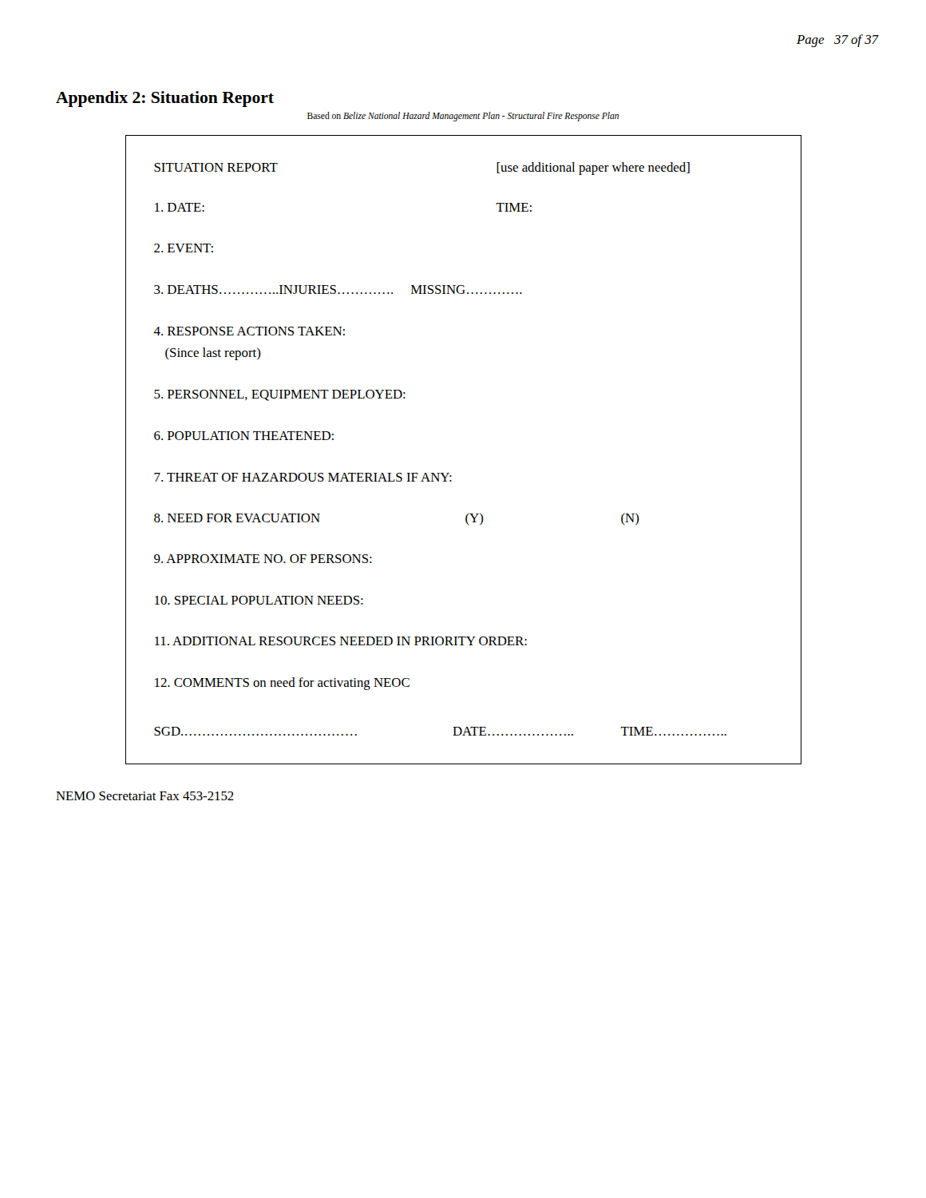Page 37 of 37
Appendix 2: Situation Report
Based on Belize National Hazard Management Plan - Structural Fire Response Plan
SITUATION REPORT
[use additional paper where needed]
1. DATE:
TIME:
2. EVENT:
3. DEATHS…………..INJURIES…………. MISSING………….
4. RESPONSE ACTIONS TAKEN:
(Since last report)
5. PERSONNEL, EQUIPMENT DEPLOYED:
6. POPULATION THEATENED:
7. THREAT OF HAZARDOUS MATERIALS IF ANY:
8. NEED FOR EVACUATION
(Y)
(N)
9. APPROXIMATE NO. OF PERSONS:
10. SPECIAL POPULATION NEEDS:
11. ADDITIONAL RESOURCES NEEDED IN PRIORITY ORDER:
12. COMMENTS on need for activating NEOC
SGD.…………………………………
DATE………………..
TIME……………..
NEMO Secretariat Fax 453-2152